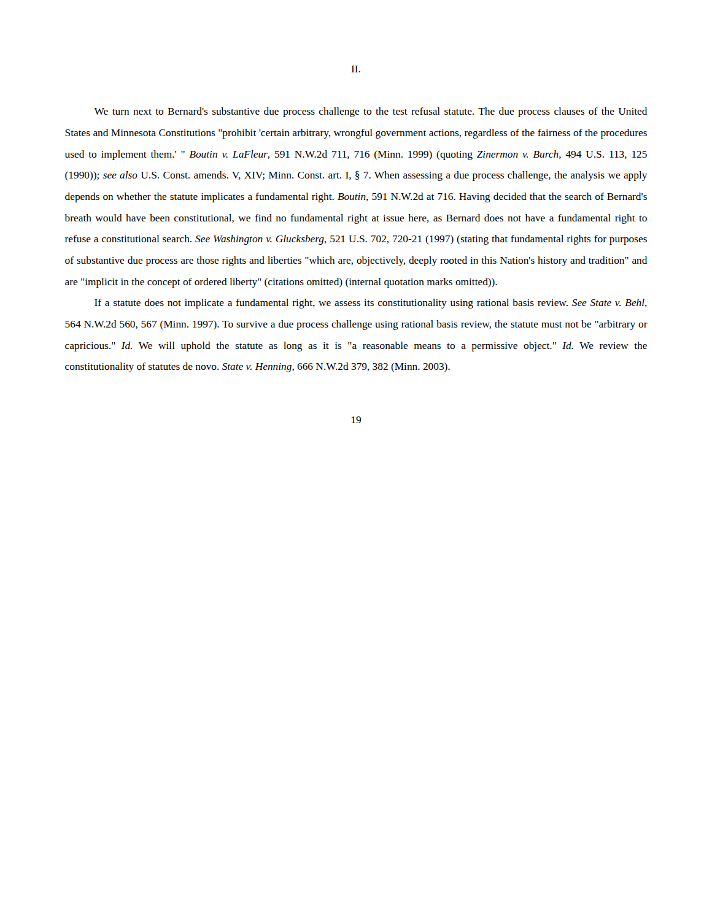II.
We turn next to Bernard's substantive due process challenge to the test refusal statute. The due process clauses of the United States and Minnesota Constitutions "prohibit 'certain arbitrary, wrongful government actions, regardless of the fairness of the procedures used to implement them.' " Boutin v. LaFleur, 591 N.W.2d 711, 716 (Minn. 1999) (quoting Zinermon v. Burch, 494 U.S. 113, 125 (1990)); see also U.S. Const. amends. V, XIV; Minn. Const. art. I, § 7. When assessing a due process challenge, the analysis we apply depends on whether the statute implicates a fundamental right. Boutin, 591 N.W.2d at 716. Having decided that the search of Bernard's breath would have been constitutional, we find no fundamental right at issue here, as Bernard does not have a fundamental right to refuse a constitutional search. See Washington v. Glucksberg, 521 U.S. 702, 720-21 (1997) (stating that fundamental rights for purposes of substantive due process are those rights and liberties "which are, objectively, deeply rooted in this Nation's history and tradition" and are "implicit in the concept of ordered liberty" (citations omitted) (internal quotation marks omitted)).
If a statute does not implicate a fundamental right, we assess its constitutionality using rational basis review. See State v. Behl, 564 N.W.2d 560, 567 (Minn. 1997). To survive a due process challenge using rational basis review, the statute must not be "arbitrary or capricious." Id. We will uphold the statute as long as it is "a reasonable means to a permissive object." Id. We review the constitutionality of statutes de novo. State v. Henning, 666 N.W.2d 379, 382 (Minn. 2003).
19